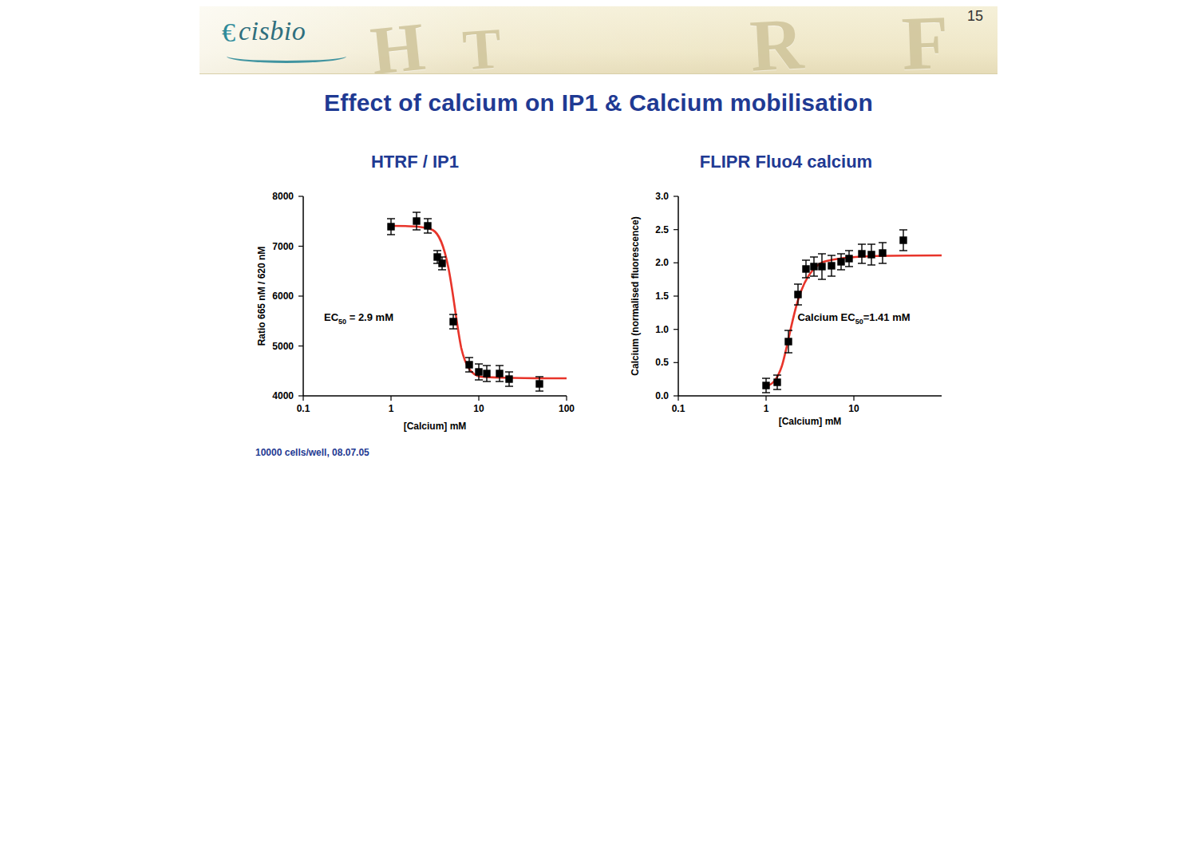H T R F
€ cisbio
15
Effect of calcium on IP1 & Calcium mobilisation
HTRF / IP1
4000 5000 6000 7000 8000 0.1 1 10 100 [Calcium] mM Ratio 665 nM / 620 nM EC50 = 2.9 mM
FLIPR Fluo4 calcium
0.0 0.5 1.0 1.5 2.0 2.5 3.0 0.1 1 10 [Calcium] mM Calcium (normalised fluorescence) Calcium EC50=1.41 mM
10000 cells/well, 08.07.05